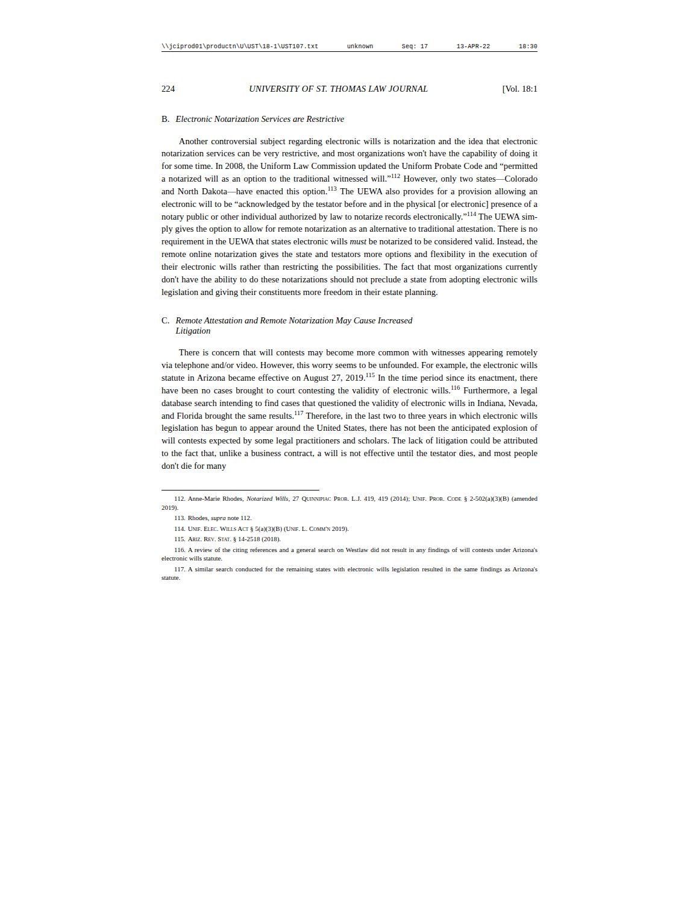\\jciprod01\productn\U\UST\18-1\UST107.txt unknown Seq: 17 13-APR-22 18:30
224 UNIVERSITY OF ST. THOMAS LAW JOURNAL [Vol. 18:1
B. Electronic Notarization Services are Restrictive
Another controversial subject regarding electronic wills is notarization and the idea that electronic notarization services can be very restrictive, and most organizations won't have the capability of doing it for some time. In 2008, the Uniform Law Commission updated the Uniform Probate Code and “permitted a notarized will as an option to the traditional witnessed will.”112 However, only two states—Colorado and North Dakota—have enacted this option.113 The UEWA also provides for a provision allowing an electronic will to be “acknowledged by the testator before and in the physical [or electronic] presence of a notary public or other individual authorized by law to notarize records electronically.”114 The UEWA simply gives the option to allow for remote notarization as an alternative to traditional attestation. There is no requirement in the UEWA that states electronic wills must be notarized to be considered valid. Instead, the remote online notarization gives the state and testators more options and flexibility in the execution of their electronic wills rather than restricting the possibilities. The fact that most organizations currently don't have the ability to do these notarizations should not preclude a state from adopting electronic wills legislation and giving their constituents more freedom in their estate planning.
C. Remote Attestation and Remote Notarization May Cause Increased
Litigation
There is concern that will contests may become more common with witnesses appearing remotely via telephone and/or video. However, this worry seems to be unfounded. For example, the electronic wills statute in Arizona became effective on August 27, 2019.115 In the time period since its enactment, there have been no cases brought to court contesting the validity of electronic wills.116 Furthermore, a legal database search intending to find cases that questioned the validity of electronic wills in Indiana, Nevada, and Florida brought the same results.117 Therefore, in the last two to three years in which electronic wills legislation has begun to appear around the United States, there has not been the anticipated explosion of will contests expected by some legal practitioners and scholars. The lack of litigation could be attributed to the fact that, unlike a business contract, a will is not effective until the testator dies, and most people don't die for many
112. Anne-Marie Rhodes, Notarized Wills, 27 Quinnipiac Prob. L.J. 419, 419 (2014); Unif. Prob. Code § 2-502(a)(3)(B) (amended 2019).
113. Rhodes, supra note 112.
114. Unif. Elec. Wills Act § 5(a)(3)(B) (Unif. L. Comm'n 2019).
115. Ariz. Rev. Stat. § 14-2518 (2018).
116. A review of the citing references and a general search on Westlaw did not result in any findings of will contests under Arizona's electronic wills statute.
117. A similar search conducted for the remaining states with electronic wills legislation resulted in the same findings as Arizona's statute.